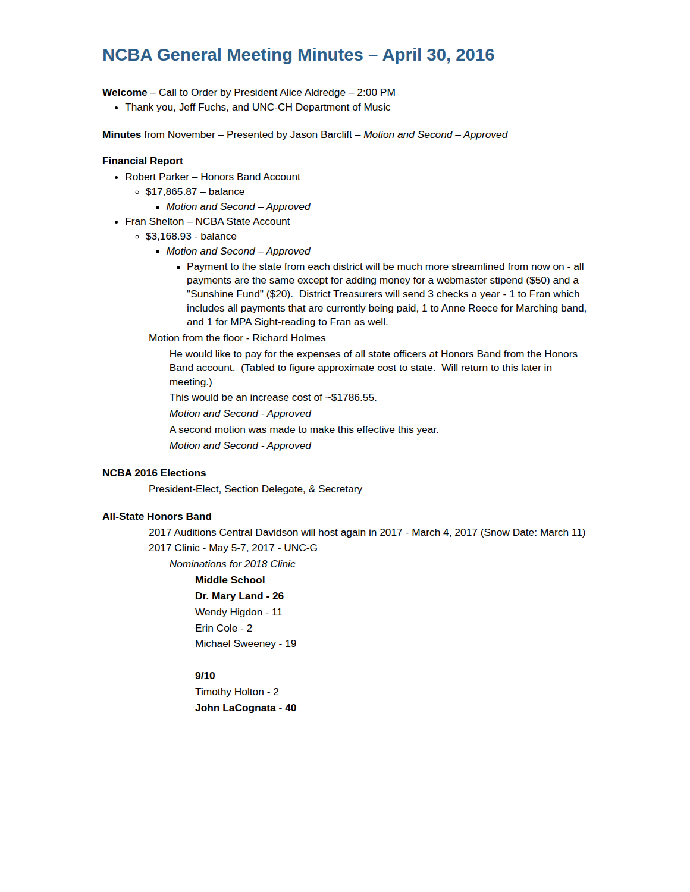NCBA General Meeting Minutes – April 30, 2016
Welcome – Call to Order by President Alice Aldredge – 2:00 PM
Thank you, Jeff Fuchs, and UNC-CH Department of Music
Minutes from November – Presented by Jason Barclift – Motion and Second – Approved
Financial Report
Robert Parker – Honors Band Account
$17,865.87 – balance
Motion and Second – Approved
Fran Shelton – NCBA State Account
$3,168.93 - balance
Motion and Second – Approved
Payment to the state from each district will be much more streamlined from now on - all payments are the same except for adding money for a webmaster stipend ($50) and a "Sunshine Fund" ($20). District Treasurers will send 3 checks a year - 1 to Fran which includes all payments that are currently being paid, 1 to Anne Reece for Marching band, and 1 for MPA Sight-reading to Fran as well.
Motion from the floor - Richard Holmes
He would like to pay for the expenses of all state officers at Honors Band from the Honors Band account. (Tabled to figure approximate cost to state. Will return to this later in meeting.)
This would be an increase cost of ~$1786.55.
Motion and Second - Approved
A second motion was made to make this effective this year.
Motion and Second - Approved
NCBA 2016 Elections
President-Elect, Section Delegate, & Secretary
All-State Honors Band
2017 Auditions Central Davidson will host again in 2017 - March 4, 2017 (Snow Date: March 11)
2017 Clinic - May 5-7, 2017 - UNC-G
Nominations for 2018 Clinic
Middle School
Dr. Mary Land - 26
Wendy Higdon - 11
Erin Cole - 2
Michael Sweeney - 19
9/10
Timothy Holton - 2
John LaCognata - 40